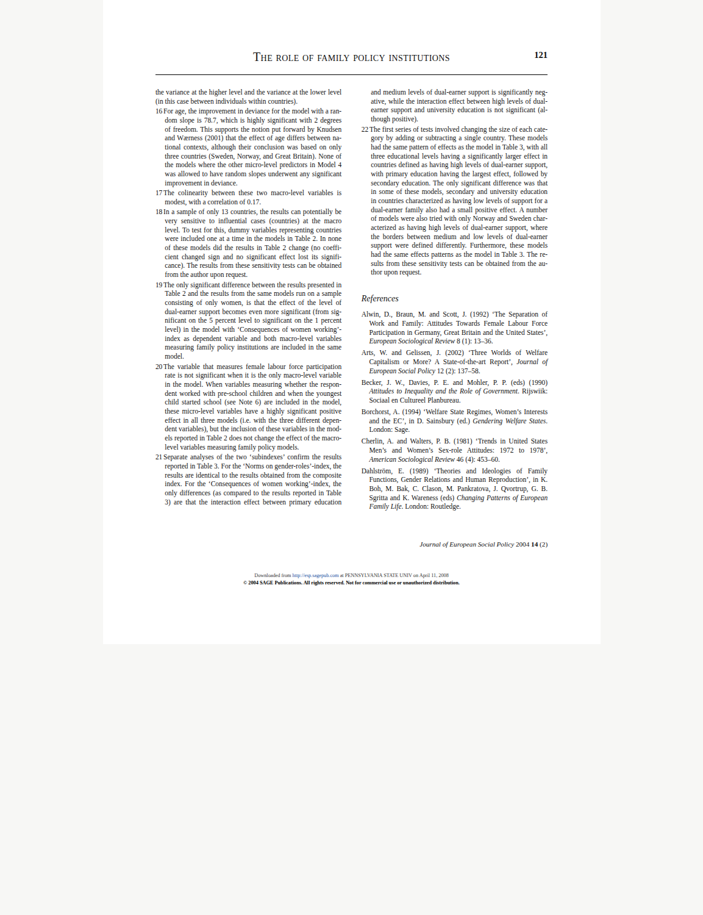The role of family policy institutions 121
the variance at the higher level and the variance at the lower level (in this case between individuals within countries).
16 For age, the improvement in deviance for the model with a random slope is 78.7, which is highly significant with 2 degrees of freedom. This supports the notion put forward by Knudsen and Wærness (2001) that the effect of age differs between national contexts, although their conclusion was based on only three countries (Sweden, Norway, and Great Britain). None of the models where the other micro-level predictors in Model 4 was allowed to have random slopes underwent any significant improvement in deviance.
17 The colinearity between these two macro-level variables is modest, with a correlation of 0.17.
18 In a sample of only 13 countries, the results can potentially be very sensitive to influential cases (countries) at the macro level. To test for this, dummy variables representing countries were included one at a time in the models in Table 2. In none of these models did the results in Table 2 change (no coefficient changed sign and no significant effect lost its significance). The results from these sensitivity tests can be obtained from the author upon request.
19 The only significant difference between the results presented in Table 2 and the results from the same models run on a sample consisting of only women, is that the effect of the level of dual-earner support becomes even more significant (from significant on the 5 percent level to significant on the 1 percent level) in the model with ‘Consequences of women working’-index as dependent variable and both macro-level variables measuring family policy institutions are included in the same model.
20 The variable that measures female labour force participation rate is not significant when it is the only macro-level variable in the model. When variables measuring whether the respondent worked with pre-school children and when the youngest child started school (see Note 6) are included in the model, these micro-level variables have a highly significant positive effect in all three models (i.e. with the three different dependent variables), but the inclusion of these variables in the models reported in Table 2 does not change the effect of the macro-level variables measuring family policy models.
21 Separate analyses of the two ‘subindexes’ confirm the results reported in Table 3. For the ‘Norms on gender-roles’-index, the results are identical to the results obtained from the composite index. For the ‘Consequences of women working’-index, the only differences (as compared to the results reported in Table 3) are that the interaction effect between primary education and medium levels of dual-earner support is significantly negative, while the interaction effect between high levels of dual-earner support and university education is not significant (although positive).
22 The first series of tests involved changing the size of each category by adding or subtracting a single country. These models had the same pattern of effects as the model in Table 3, with all three educational levels having a significantly larger effect in countries defined as having high levels of dual-earner support, with primary education having the largest effect, followed by secondary education. The only significant difference was that in some of these models, secondary and university education in countries characterized as having low levels of support for a dual-earner family also had a small positive effect. A number of models were also tried with only Norway and Sweden characterized as having high levels of dual-earner support, where the borders between medium and low levels of dual-earner support were defined differently. Furthermore, these models had the same effects patterns as the model in Table 3. The results from these sensitivity tests can be obtained from the author upon request.
References
Alwin, D., Braun, M. and Scott, J. (1992) ‘The Separation of Work and Family: Attitudes Towards Female Labour Force Participation in Germany, Great Britain and the United States’, European Sociological Review 8 (1): 13–36.
Arts, W. and Gelissen, J. (2002) ‘Three Worlds of Welfare Capitalism or More? A State-of-the-art Report’, Journal of European Social Policy 12 (2): 137–58.
Becker, J. W., Davies, P. E. and Mohler, P. P. (eds) (1990) Attitudes to Inequality and the Role of Government. Rijswiik: Sociaal en Cultureel Planbureau.
Borchorst, A. (1994) ‘Welfare State Regimes, Women’s Interests and the EC’, in D. Sainsbury (ed.) Gendering Welfare States. London: Sage.
Cherlin, A. and Walters, P. B. (1981) ‘Trends in United States Men’s and Women’s Sex-role Attitudes: 1972 to 1978’, American Sociological Review 46 (4): 453–60.
Dahlström, E. (1989) ‘Theories and Ideologies of Family Functions, Gender Relations and Human Reproduction’, in K. Boh, M. Bak, C. Clason, M. Pankratova, J. Qvortrup, G. B. Sgritta and K. Wareness (eds) Changing Patterns of European Family Life. London: Routledge.
Journal of European Social Policy 2004 14 (2)
Downloaded from http://esp.sagepub.com at PENNSYLVANIA STATE UNIV on April 11, 2008
© 2004 SAGE Publications. All rights reserved. Not for commercial use or unauthorized distribution.